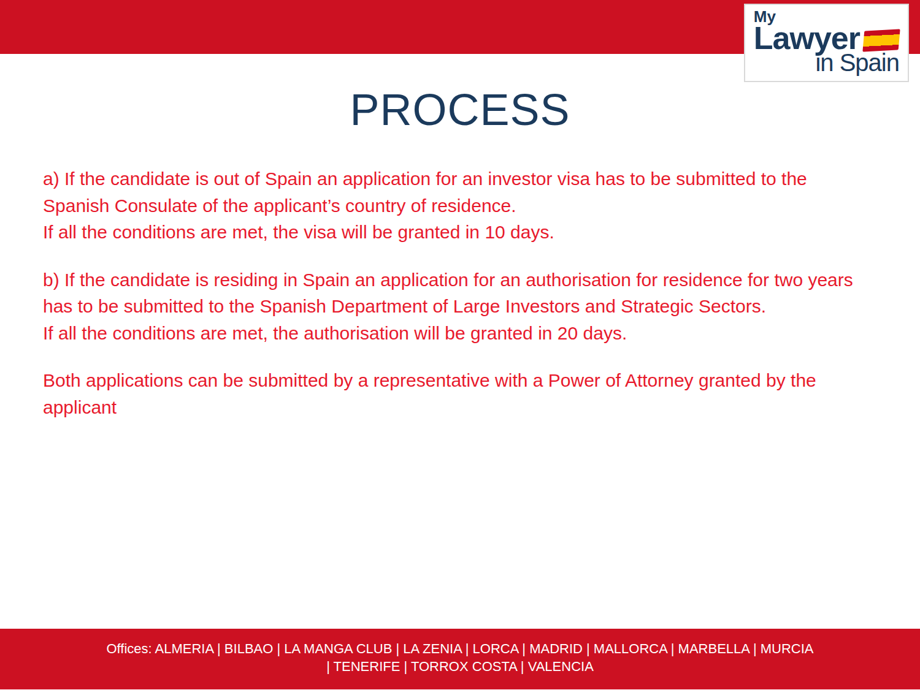My Lawyer in Spain
PROCESS
a) If the candidate is out of Spain an application for an investor visa has to be submitted to the Spanish Consulate of the applicant’s country of residence.
If all the conditions are met, the visa will be granted in 10 days.
b) If the candidate is residing in Spain an application for an authorisation for residence for two years has to be submitted to the Spanish Department of Large Investors and Strategic Sectors.
If all the conditions are met, the authorisation will be granted in 20 days.
Both applications can be submitted by a representative with a Power of Attorney granted by the applicant
Offices: ALMERIA | BILBAO | LA MANGA CLUB | LA ZENIA | LORCA | MADRID | MALLORCA | MARBELLA | MURCIA
| TENERIFE | TORROX COSTA | VALENCIA